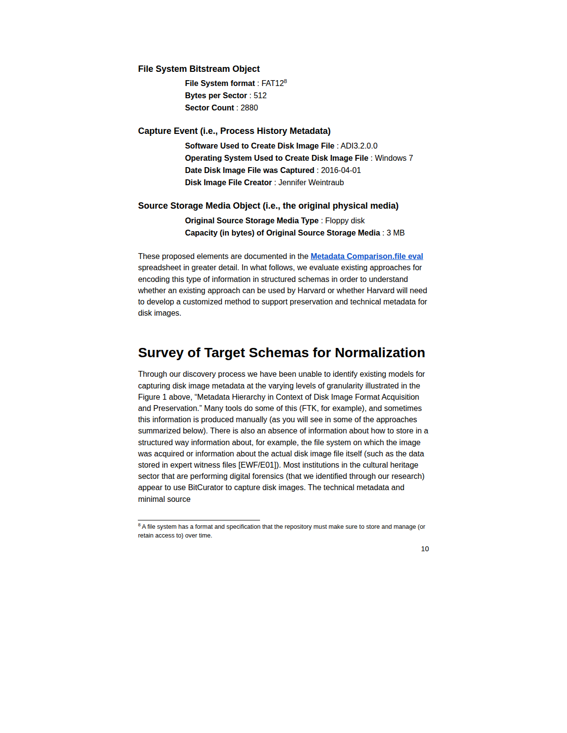File System Bitstream Object
File System format : FAT128
Bytes per Sector : 512
Sector Count : 2880
Capture Event (i.e., Process History Metadata)
Software Used to Create Disk Image File : ADI3.2.0.0
Operating System Used to Create Disk Image File : Windows 7
Date Disk Image File was Captured : 2016-04-01
Disk Image File Creator : Jennifer Weintraub
Source Storage Media Object (i.e., the original physical media)
Original Source Storage Media Type : Floppy disk
Capacity (in bytes) of Original Source Storage Media : 3 MB
These proposed elements are documented in the Metadata Comparison.file eval spreadsheet in greater detail. In what follows, we evaluate existing approaches for encoding this type of information in structured schemas in order to understand whether an existing approach can be used by Harvard or whether Harvard will need to develop a customized method to support preservation and technical metadata for disk images.
Survey of Target Schemas for Normalization
Through our discovery process we have been unable to identify existing models for capturing disk image metadata at the varying levels of granularity illustrated in the Figure 1 above, “Metadata Hierarchy in Context of Disk Image Format Acquisition and Preservation.” Many tools do some of this (FTK, for example), and sometimes this information is produced manually (as you will see in some of the approaches summarized below). There is also an absence of information about how to store in a structured way information about, for example, the file system on which the image was acquired or information about the actual disk image file itself (such as the data stored in expert witness files [EWF/E01]). Most institutions in the cultural heritage sector that are performing digital forensics (that we identified through our research) appear to use BitCurator to capture disk images. The technical metadata and minimal source
8 A file system has a format and specification that the repository must make sure to store and manage (or retain access to) over time.
10